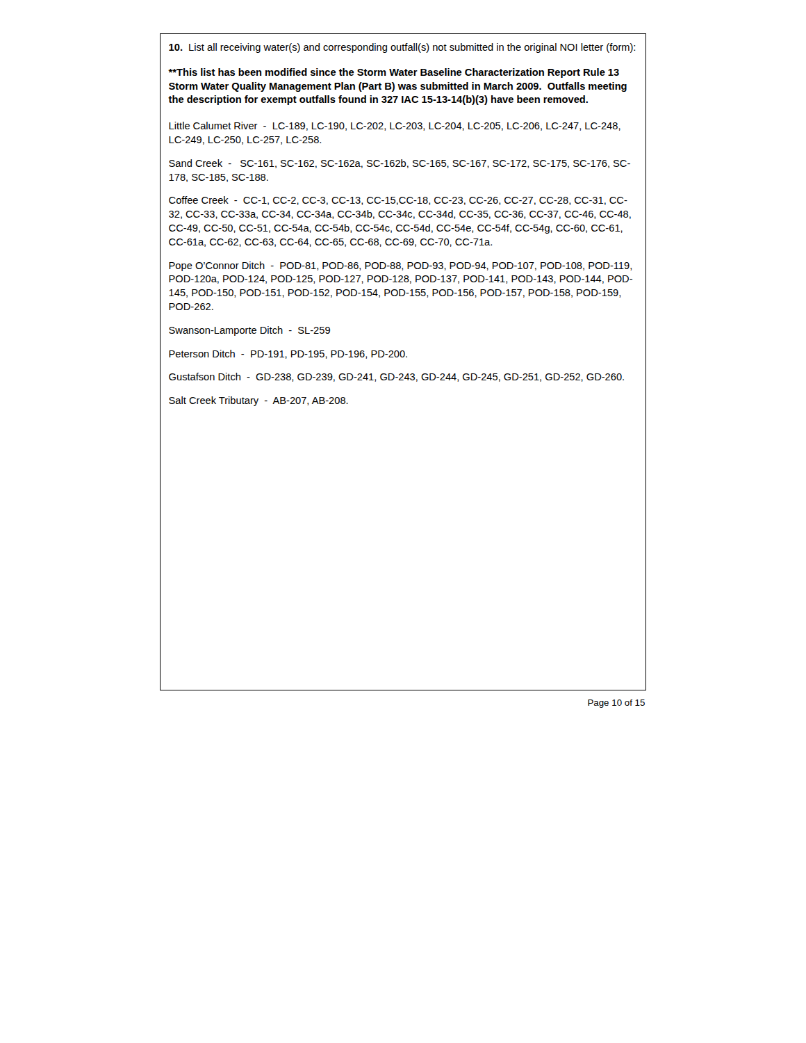10. List all receiving water(s) and corresponding outfall(s) not submitted in the original NOI letter (form):
**This list has been modified since the Storm Water Baseline Characterization Report Rule 13 Storm Water Quality Management Plan (Part B) was submitted in March 2009. Outfalls meeting the description for exempt outfalls found in 327 IAC 15-13-14(b)(3) have been removed.
Little Calumet River - LC-189, LC-190, LC-202, LC-203, LC-204, LC-205, LC-206, LC-247, LC-248, LC-249, LC-250, LC-257, LC-258.
Sand Creek - SC-161, SC-162, SC-162a, SC-162b, SC-165, SC-167, SC-172, SC-175, SC-176, SC-178, SC-185, SC-188.
Coffee Creek - CC-1, CC-2, CC-3, CC-13, CC-15,CC-18, CC-23, CC-26, CC-27, CC-28, CC-31, CC-32, CC-33, CC-33a, CC-34, CC-34a, CC-34b, CC-34c, CC-34d, CC-35, CC-36, CC-37, CC-46, CC-48, CC-49, CC-50, CC-51, CC-54a, CC-54b, CC-54c, CC-54d, CC-54e, CC-54f, CC-54g, CC-60, CC-61, CC-61a, CC-62, CC-63, CC-64, CC-65, CC-68, CC-69, CC-70, CC-71a.
Pope O’Connor Ditch - POD-81, POD-86, POD-88, POD-93, POD-94, POD-107, POD-108, POD-119, POD-120a, POD-124, POD-125, POD-127, POD-128, POD-137, POD-141, POD-143, POD-144, POD-145, POD-150, POD-151, POD-152, POD-154, POD-155, POD-156, POD-157, POD-158, POD-159, POD-262.
Swanson-Lamporte Ditch - SL-259
Peterson Ditch - PD-191, PD-195, PD-196, PD-200.
Gustafson Ditch - GD-238, GD-239, GD-241, GD-243, GD-244, GD-245, GD-251, GD-252, GD-260.
Salt Creek Tributary - AB-207, AB-208.
Page 10 of 15